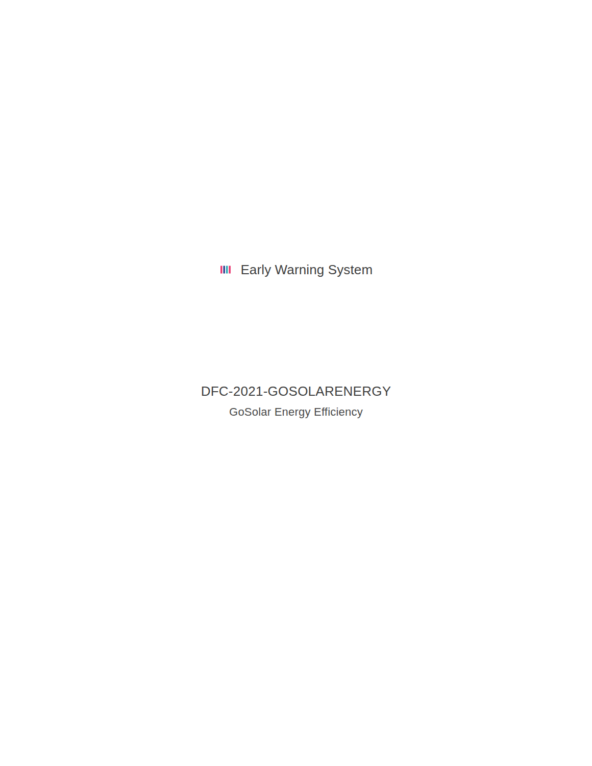Early Warning System
DFC-2021-GOSOLARENERGY
GoSolar Energy Efficiency